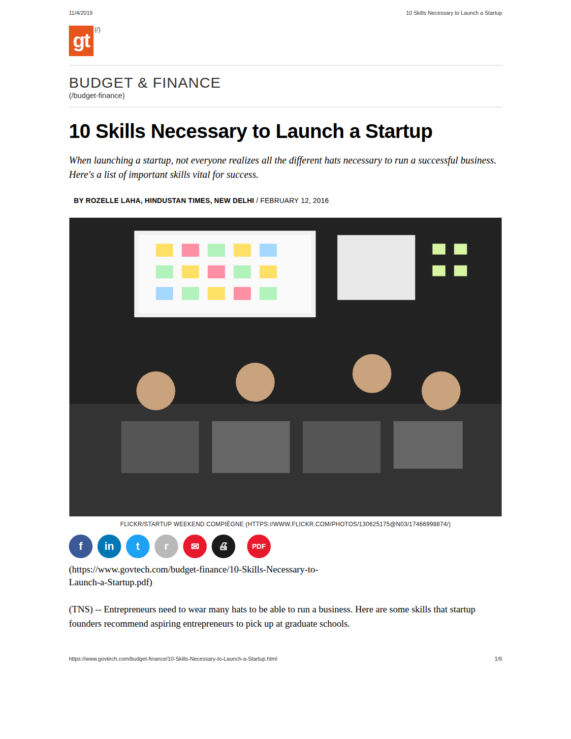11/4/2019 10 Skills Necessary to Launch a Startup
gt(/)
BUDGET & FINANCE
(/budget-finance)
10 Skills Necessary to Launch a Startup
When launching a startup, not everyone realizes all the different hats necessary to run a successful business. Here's a list of important skills vital for success.
BY ROZELLE LAHA, HINDUSTAN TIMES, NEW DELHI / FEBRUARY 12, 2016
FLICKR/STARTUP WEEKEND COMPIÈGNE (HTTPS://WWW.FLICKR.COM/PHOTOS/130625175@N03/17466998874/)
f in t r ✉ 🖨 PDF (https://www.govtech.com/budget-finance/10-Skills-Necessary-to-Launch-a-Startup.pdf)
(TNS) -- Entrepreneurs need to wear many hats to be able to run a business. Here are some skills that startup founders recommend aspiring entrepreneurs to pick up at graduate schools.
https://www.govtech.com/budget-finance/10-Skills-Necessary-to-Launch-a-Startup.html 1/6